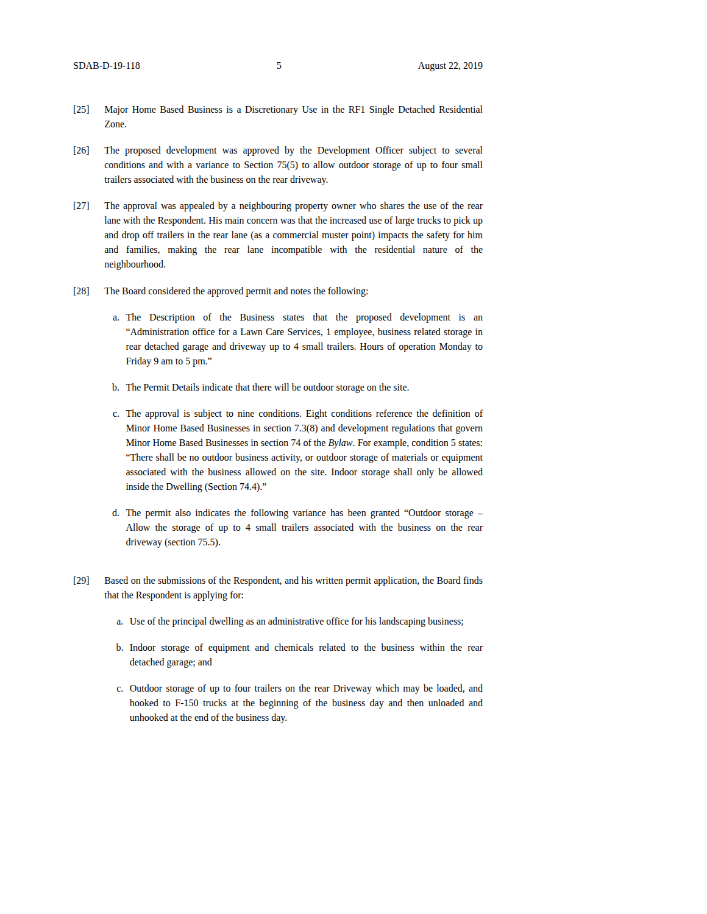SDAB-D-19-118
5
August 22, 2019
[25]
Major Home Based Business is a Discretionary Use in the RF1 Single Detached Residential Zone.
[26]
The proposed development was approved by the Development Officer subject to several conditions and with a variance to Section 75(5) to allow outdoor storage of up to four small trailers associated with the business on the rear driveway.
[27]
The approval was appealed by a neighbouring property owner who shares the use of the rear lane with the Respondent. His main concern was that the increased use of large trucks to pick up and drop off trailers in the rear lane (as a commercial muster point) impacts the safety for him and families, making the rear lane incompatible with the residential nature of the neighbourhood.
[28]
The Board considered the approved permit and notes the following:
The Description of the Business states that the proposed development is an “Administration office for a Lawn Care Services, 1 employee, business related storage in rear detached garage and driveway up to 4 small trailers. Hours of operation Monday to Friday 9 am to 5 pm.”
The Permit Details indicate that there will be outdoor storage on the site.
The approval is subject to nine conditions. Eight conditions reference the definition of Minor Home Based Businesses in section 7.3(8) and development regulations that govern Minor Home Based Businesses in section 74 of the Bylaw. For example, condition 5 states: “There shall be no outdoor business activity, or outdoor storage of materials or equipment associated with the business allowed on the site. Indoor storage shall only be allowed inside the Dwelling (Section 74.4).”
The permit also indicates the following variance has been granted “Outdoor storage – Allow the storage of up to 4 small trailers associated with the business on the rear driveway (section 75.5).
[29]
Based on the submissions of the Respondent, and his written permit application, the Board finds that the Respondent is applying for:
Use of the principal dwelling as an administrative office for his landscaping business;
Indoor storage of equipment and chemicals related to the business within the rear detached garage; and
Outdoor storage of up to four trailers on the rear Driveway which may be loaded, and hooked to F-150 trucks at the beginning of the business day and then unloaded and unhooked at the end of the business day.